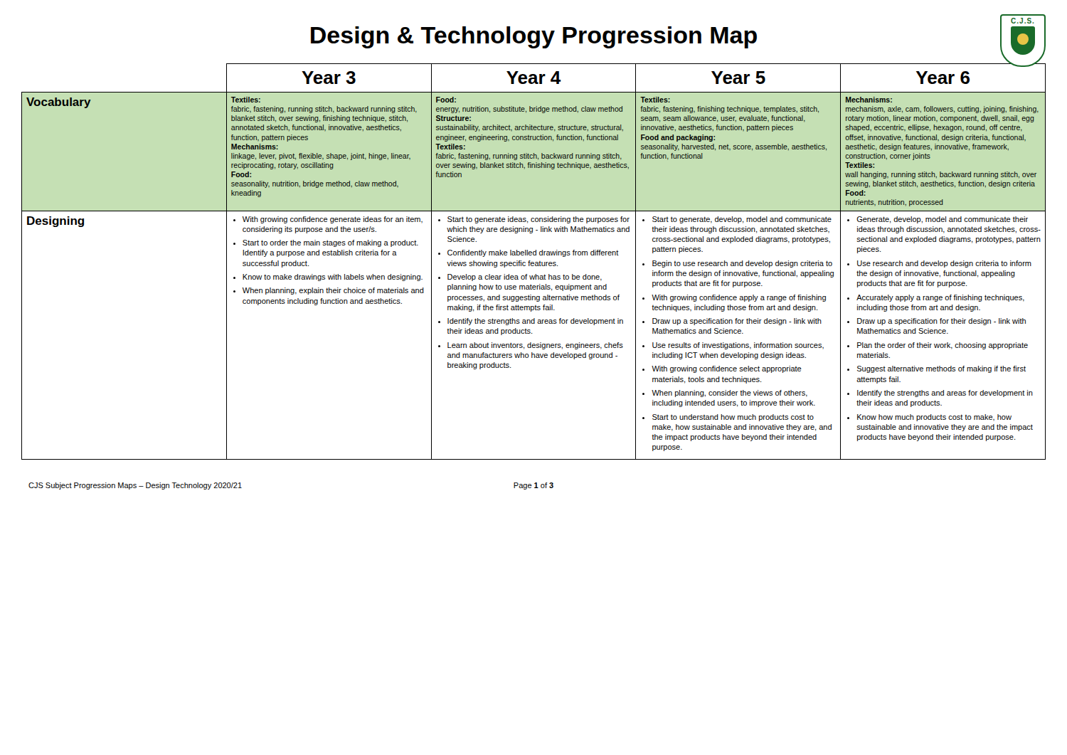Design & Technology Progression Map
C.J.S.
| | Year 3 | Year 4 | Year 5 | Year 6 |
| --- | --- | --- | --- | --- |
| Vocabulary | Textiles: fabric, fastening, running stitch, backward running stitch, blanket stitch, over sewing, finishing technique, stitch, annotated sketch, functional, innovative, aesthetics, function, pattern pieces Mechanisms: linkage, lever, pivot, flexible, shape, joint, hinge, linear, reciprocating, rotary, oscillating Food: seasonality, nutrition, bridge method, claw method, kneading | Food: energy, nutrition, substitute, bridge method, claw method Structure: sustainability, architect, architecture, structure, structural, engineer, engineering, construction, function, functional Textiles: fabric, fastening, running stitch, backward running stitch, over sewing, blanket stitch, finishing technique, aesthetics, function | Textiles: fabric, fastening, finishing technique, templates, stitch, seam, seam allowance, user, evaluate, functional, innovative, aesthetics, function, pattern pieces Food and packaging: seasonality, harvested, net, score, assemble, aesthetics, function, functional | Mechanisms: mechanism, axle, cam, followers, cutting, joining, finishing, rotary motion, linear motion, component, dwell, snail, egg shaped, eccentric, ellipse, hexagon, round, off centre, offset, innovative, functional, design criteria, functional, aesthetic, design features, innovative, framework, construction, corner joints Textiles: wall hanging, running stitch, backward running stitch, over sewing, blanket stitch, aesthetics, function, design criteria Food: nutrients, nutrition, processed |
| Designing | With growing confidence generate ideas for an item, considering its purpose and the user/s. Start to order the main stages of making a product. Identify a purpose and establish criteria for a successful product. Know to make drawings with labels when designing. When planning, explain their choice of materials and components including function and aesthetics. | Start to generate ideas, considering the purposes for which they are designing - link with Mathematics and Science. Confidently make labelled drawings from different views showing specific features. Develop a clear idea of what has to be done, planning how to use materials, equipment and processes, and suggesting alternative methods of making, if the first attempts fail. Identify the strengths and areas for development in their ideas and products. Learn about inventors, designers, engineers, chefs and manufacturers who have developed ground - breaking products. | Start to generate, develop, model and communicate their ideas through discussion, annotated sketches, cross-sectional and exploded diagrams, prototypes, pattern pieces. Begin to use research and develop design criteria to inform the design of innovative, functional, appealing products that are fit for purpose. With growing confidence apply a range of finishing techniques, including those from art and design. Draw up a specification for their design - link with Mathematics and Science. Use results of investigations, information sources, including ICT when developing design ideas. With growing confidence select appropriate materials, tools and techniques. When planning, consider the views of others, including intended users, to improve their work. Start to understand how much products cost to make, how sustainable and innovative they are, and the impact products have beyond their intended purpose. | Generate, develop, model and communicate their ideas through discussion, annotated sketches, cross-sectional and exploded diagrams, prototypes, pattern pieces. Use research and develop design criteria to inform the design of innovative, functional, appealing products that are fit for purpose. Accurately apply a range of finishing techniques, including those from art and design. Draw up a specification for their design - link with Mathematics and Science. Plan the order of their work, choosing appropriate materials. Suggest alternative methods of making if the first attempts fail. Identify the strengths and areas for development in their ideas and products. Know how much products cost to make, how sustainable and innovative they are and the impact products have beyond their intended purpose. |
CJS Subject Progression Maps – Design Technology 2020/21
Page 1 of 3